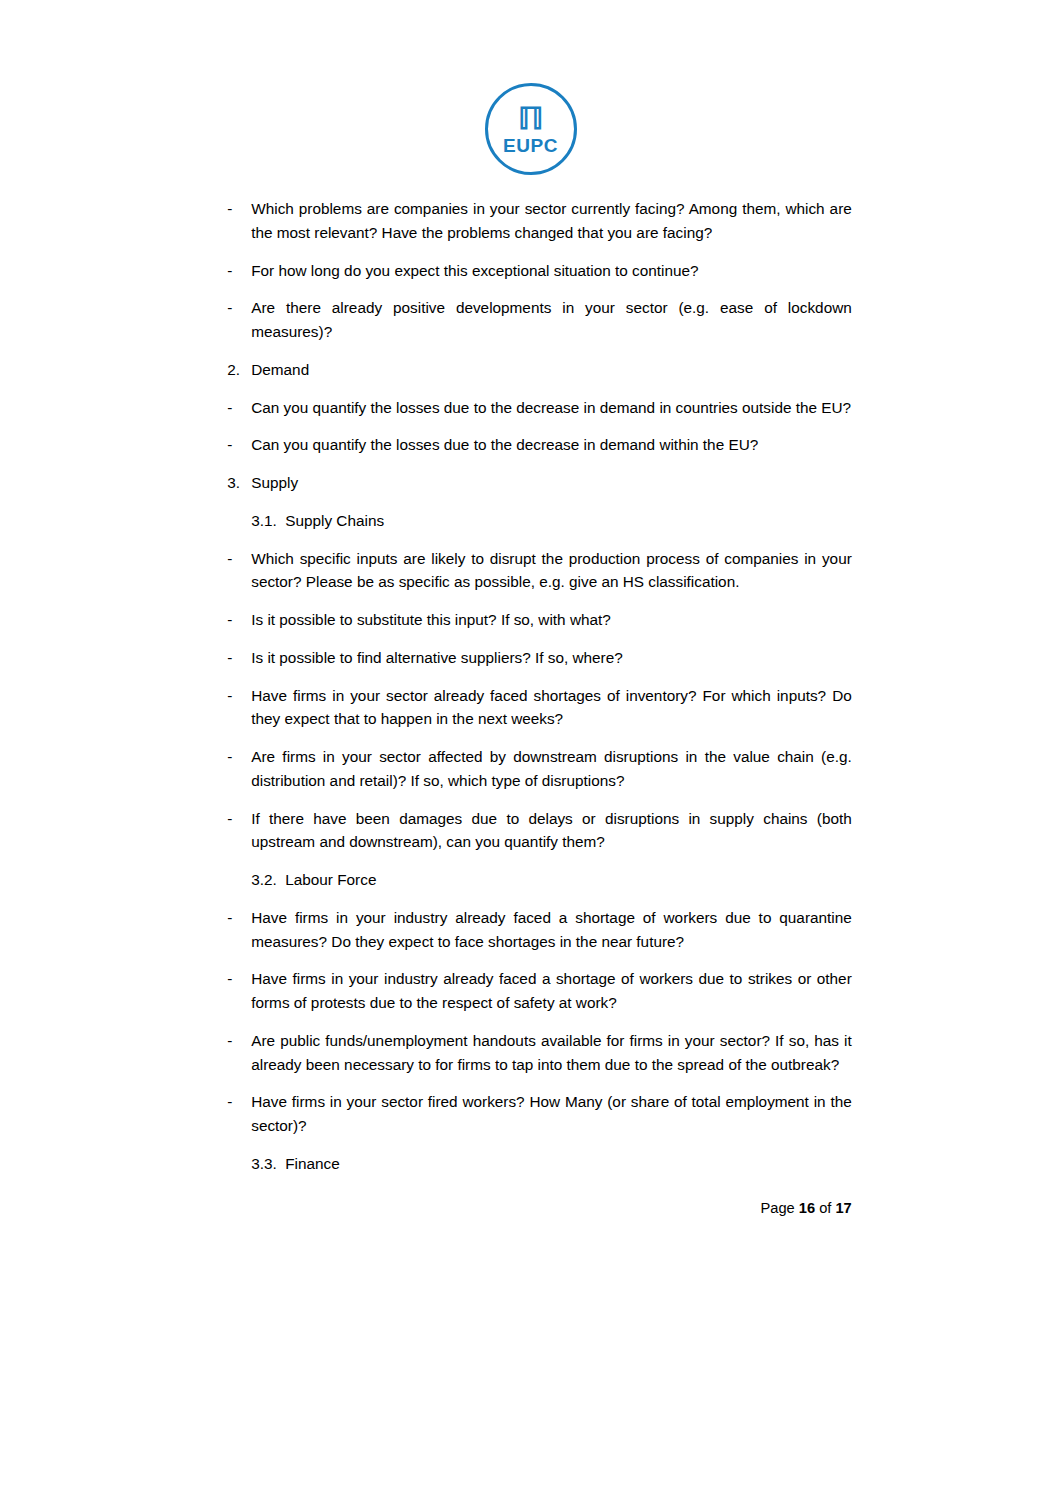ℿ EUPC
Which problems are companies in your sector currently facing? Among them, which are the most relevant? Have the problems changed that you are facing?
For how long do you expect this exceptional situation to continue?
Are there already positive developments in your sector (e.g. ease of lockdown measures)?
2. Demand
Can you quantify the losses due to the decrease in demand in countries outside the EU?
Can you quantify the losses due to the decrease in demand within the EU?
3. Supply
3.1. Supply Chains
Which specific inputs are likely to disrupt the production process of companies in your sector? Please be as specific as possible, e.g. give an HS classification.
Is it possible to substitute this input? If so, with what?
Is it possible to find alternative suppliers? If so, where?
Have firms in your sector already faced shortages of inventory? For which inputs? Do they expect that to happen in the next weeks?
Are firms in your sector affected by downstream disruptions in the value chain (e.g. distribution and retail)? If so, which type of disruptions?
If there have been damages due to delays or disruptions in supply chains (both upstream and downstream), can you quantify them?
3.2. Labour Force
Have firms in your industry already faced a shortage of workers due to quarantine measures? Do they expect to face shortages in the near future?
Have firms in your industry already faced a shortage of workers due to strikes or other forms of protests due to the respect of safety at work?
Are public funds/unemployment handouts available for firms in your sector? If so, has it already been necessary to for firms to tap into them due to the spread of the outbreak?
Have firms in your sector fired workers? How Many (or share of total employment in the sector)?
3.3. Finance
Page 16 of 17